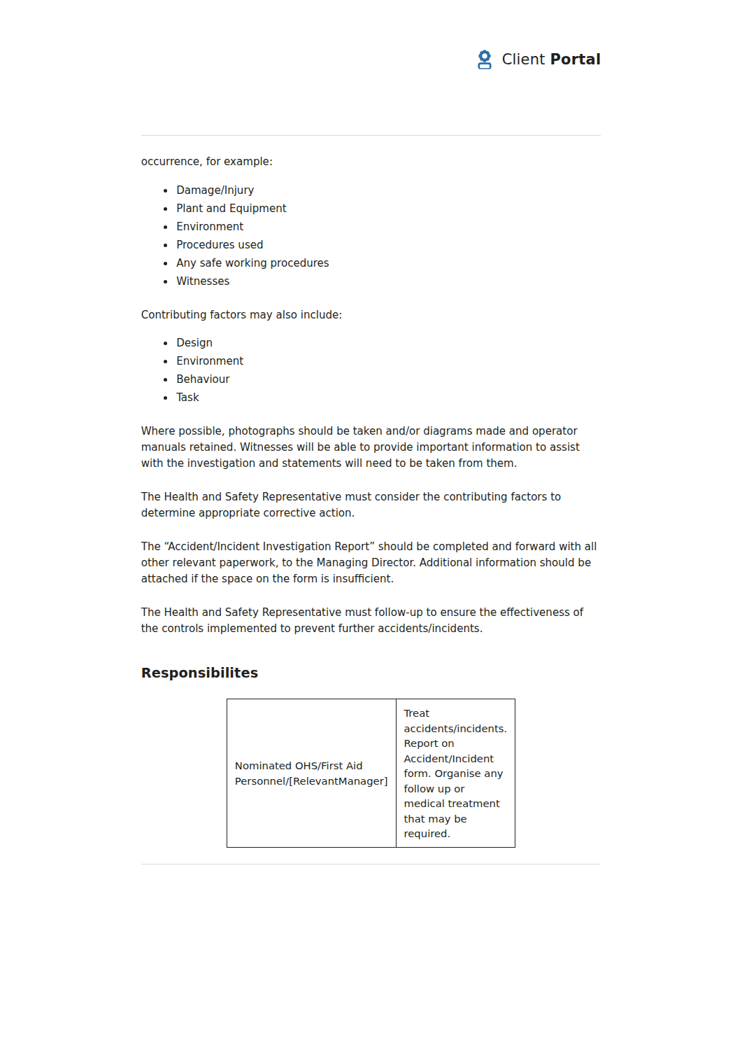Client Portal
occurrence, for example:
Damage/Injury
Plant and Equipment
Environment
Procedures used
Any safe working procedures
Witnesses
Contributing factors may also include:
Design
Environment
Behaviour
Task
Where possible, photographs should be taken and/or diagrams made and operator manuals retained. Witnesses will be able to provide important information to assist with the investigation and statements will need to be taken from them.
The Health and Safety Representative must consider the contributing factors to determine appropriate corrective action.
The “Accident/Incident Investigation Report” should be completed and forward with all other relevant paperwork, to the Managing Director. Additional information should be attached if the space on the form is insufficient.
The Health and Safety Representative must follow-up to ensure the effectiveness of the controls implemented to prevent further accidents/incidents.
Responsibilites
| Nominated OHS/First Aid Personnel/[RelevantManager] | Treat accidents/incidents. Report on Accident/Incident form. Organise any follow up or medical treatment that may be required. |